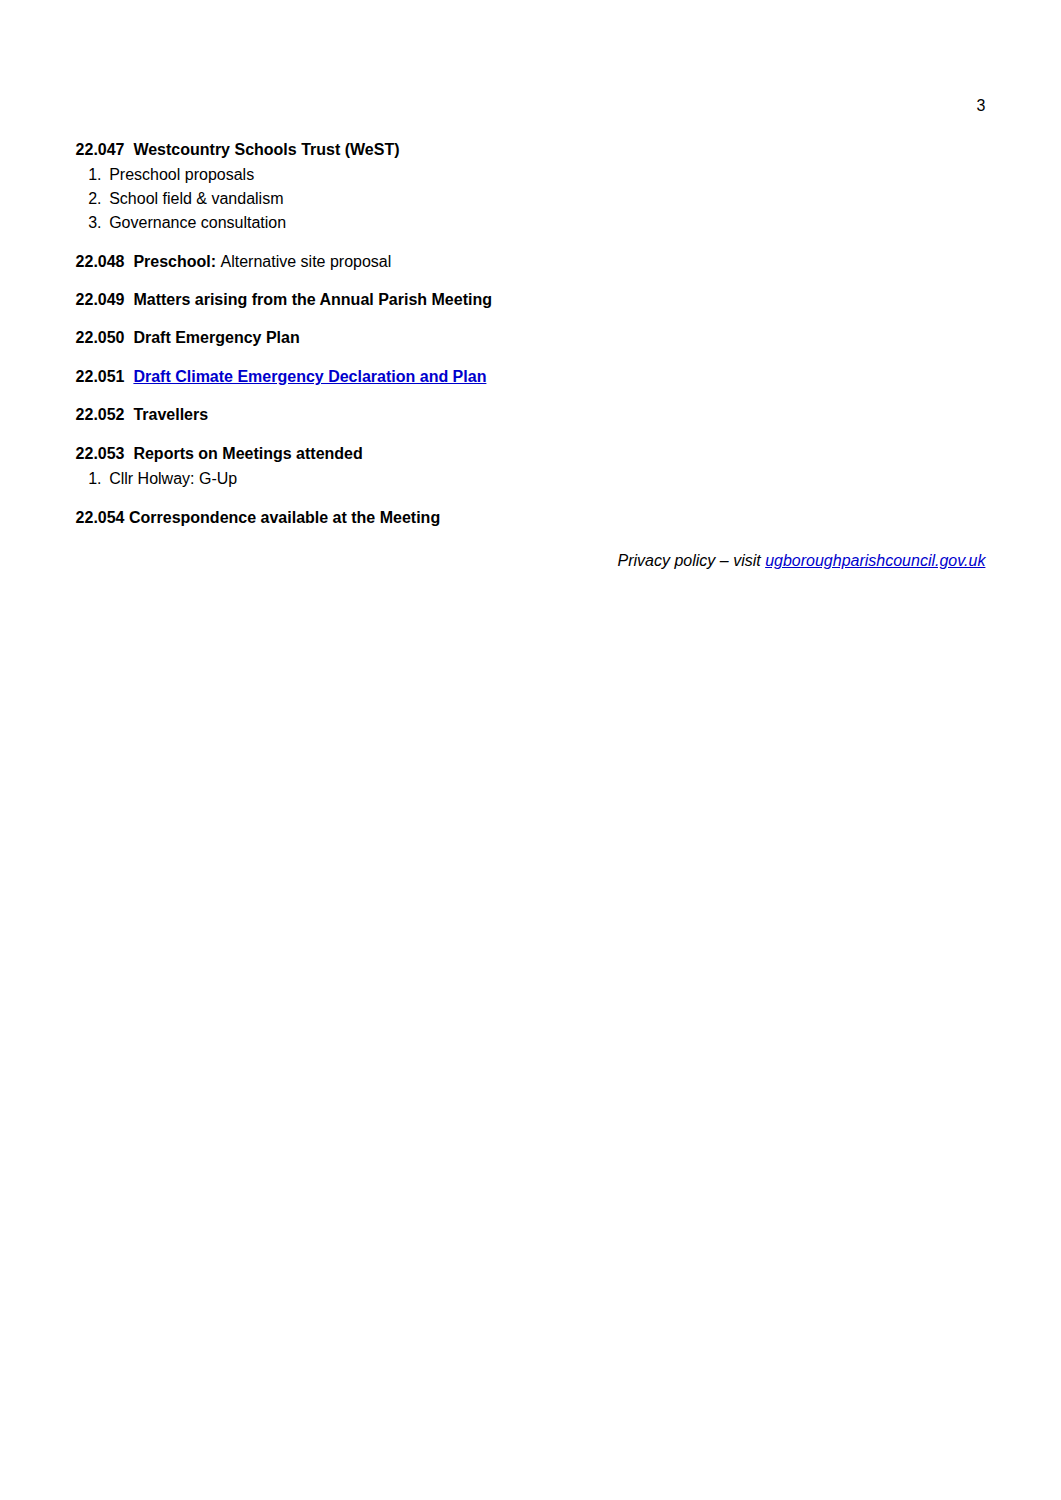3
22.047 Westcountry Schools Trust (WeST)
Preschool proposals
School field & vandalism
Governance consultation
22.048 Preschool: Alternative site proposal
22.049 Matters arising from the Annual Parish Meeting
22.050 Draft Emergency Plan
22.051 Draft Climate Emergency Declaration and Plan
22.052 Travellers
22.053 Reports on Meetings attended
Cllr Holway: G-Up
22.054 Correspondence available at the Meeting
Privacy policy – visit ugboroughparishcouncil.gov.uk